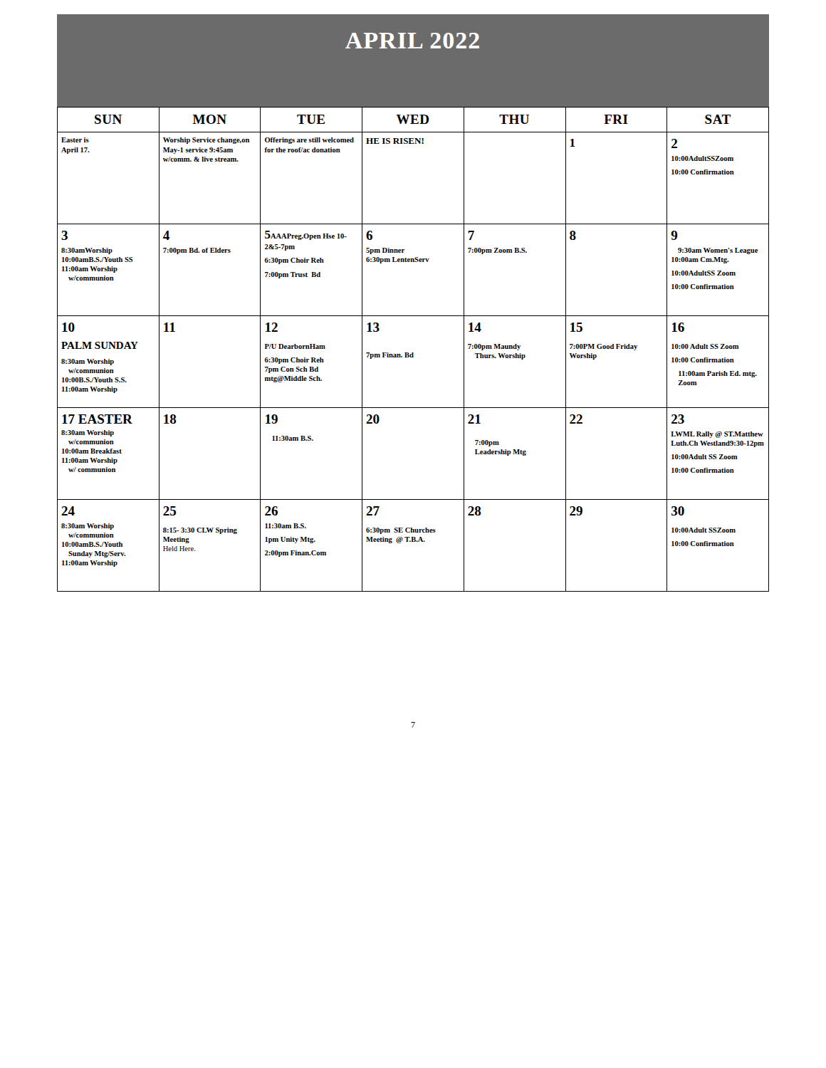APRIL 2022
| SUN | MON | TUE | WED | THU | FRI | SAT |
| --- | --- | --- | --- | --- | --- | --- |
| Easter is April 17. | Worship Service change,on May-1 service 9:45am w/comm. & live stream. | Offerings are still welcomed for the roof/ac donation | HE IS RISEN! | | 1 | 2 10:00AdultSSZoom 10:00 Confirmation |
| 3 8:30amWorship 10:00amB.S./Youth SS 11:00am Worship w/communion | 4 7:00pm Bd. of Elders | 5 AAAPreg.Open Hse 10-2&5-7pm 6:30pm Choir Reh 7:00pm Trust Bd | 6 5pm Dinner 6:30pm LentenServ | 7 7:00pm Zoom B.S. | 8 | 9 9:30am Women's League 10:00am Cm.Mtg. 10:00AdultSS Zoom 10:00 Confirmation |
| 10 PALM SUNDAY 8:30am Worship w/communion 10:00B.S./Youth S.S. 11:00am Worship | 11 | 12 P/U DearbornHam 6:30pm Choir Reh 7pm Con Sch Bd mtg@Middle Sch. | 13 7pm Finan. Bd | 14 7:00pm Maundy Thurs. Worship | 15 7:00PM Good Friday Worship | 16 10:00 Adult SS Zoom 10:00 Confirmation 11:00am Parish Ed. mtg. Zoom |
| 17 EASTER 8:30am Worship w/communion 10:00am Breakfast 11:00am Worship w/ communion | 18 | 19 11:30am B.S. | 20 | 21 7:00pm Leadership Mtg | 22 | 23 LWML Rally @ ST.Matthew Luth.Ch Westland9:30-12pm 10:00Adult SS Zoom 10:00 Confirmation |
| 24 8:30am Worship w/communion 10:00amB.S./Youth Sunday Mtg/Serv. 11:00am Worship | 25 8:15- 3:30 CLW Spring Meeting Held Here. | 26 11:30am B.S. 1pm Unity Mtg. 2:00pm Finan.Com | 27 6:30pm SE Churches Meeting @ T.B.A. | 28 | 29 | 30 10:00Adult SSZoom 10:00 Confirmation |
7